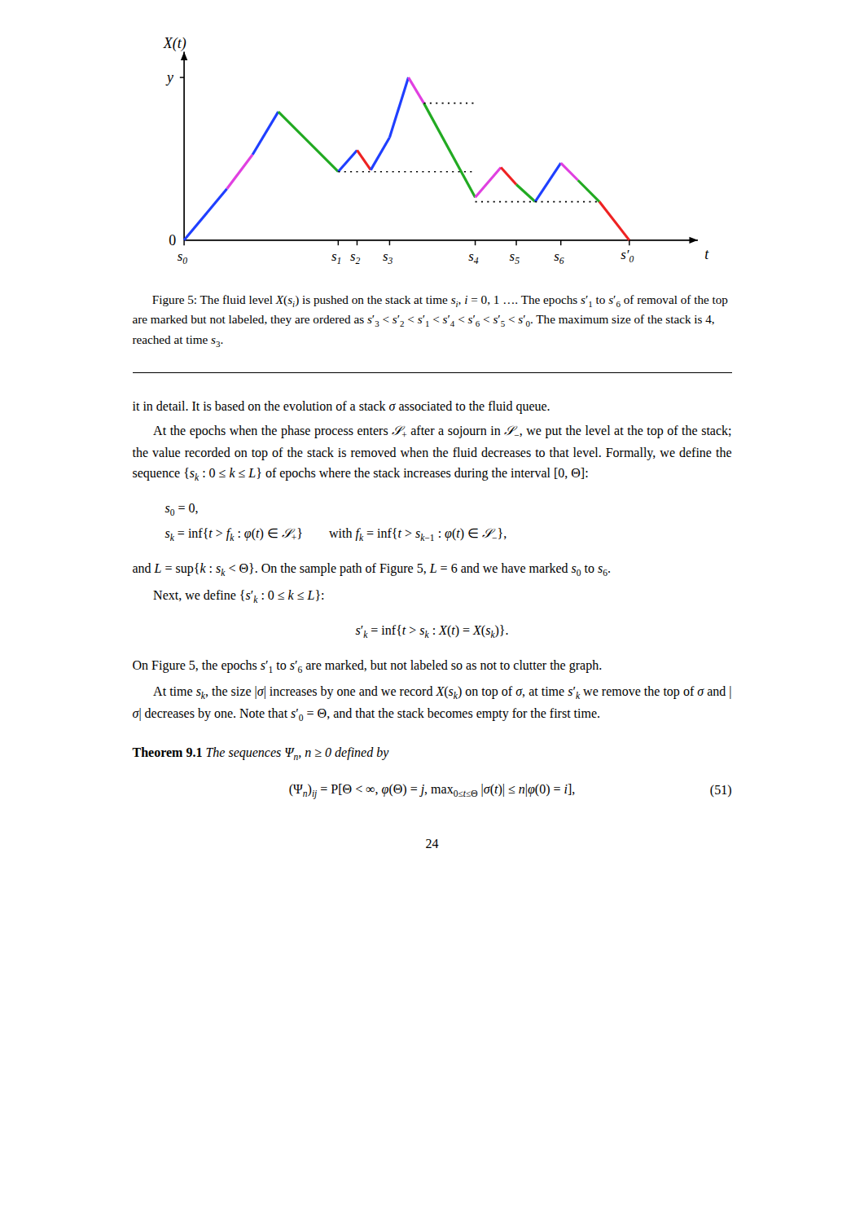X(t) t y 0 s0 s1 s2 s3 s4 s5 s6 s′0
Figure 5: The fluid level X(si) is pushed on the stack at time si, i = 0, 1 …. The epochs s′1 to s′6 of removal of the top are marked but not labeled, they are ordered as s′3 < s′2 < s′1 < s′4 < s′6 < s′5 < s′0. The maximum size of the stack is 4, reached at time s3.
it in detail. It is based on the evolution of a stack σ associated to the fluid queue.
At the epochs when the phase process enters 𝒮+ after a sojourn in 𝒮−, we put the level at the top of the stack; the value recorded on top of the stack is removed when the fluid decreases to that level. Formally, we define the sequence {sk : 0 ≤ k ≤ L} of epochs where the stack increases during the interval [0, Θ]:
s0 = 0,
sk = inf{t > fk : φ(t) ∈ 𝒮+} with fk = inf{t > sk−1 : φ(t) ∈ 𝒮−},
and L = sup{k : sk < Θ}. On the sample path of Figure 5, L = 6 and we have marked s0 to s6.
Next, we define {s′k : 0 ≤ k ≤ L}:
s′k = inf{t > sk : X(t) = X(sk)}.
On Figure 5, the epochs s′1 to s′6 are marked, but not labeled so as not to clutter the graph.
At time sk, the size |σ| increases by one and we record X(sk) on top of σ, at time s′k we remove the top of σ and |σ| decreases by one. Note that s′0 = Θ, and that the stack becomes empty for the first time.
Theorem 9.1 The sequences Ψn, n ≥ 0 defined by
(Ψn)ij = P[Θ < ∞, φ(Θ) = j, max0≤t≤Θ |σ(t)| ≤ n|φ(0) = i], (51)
24